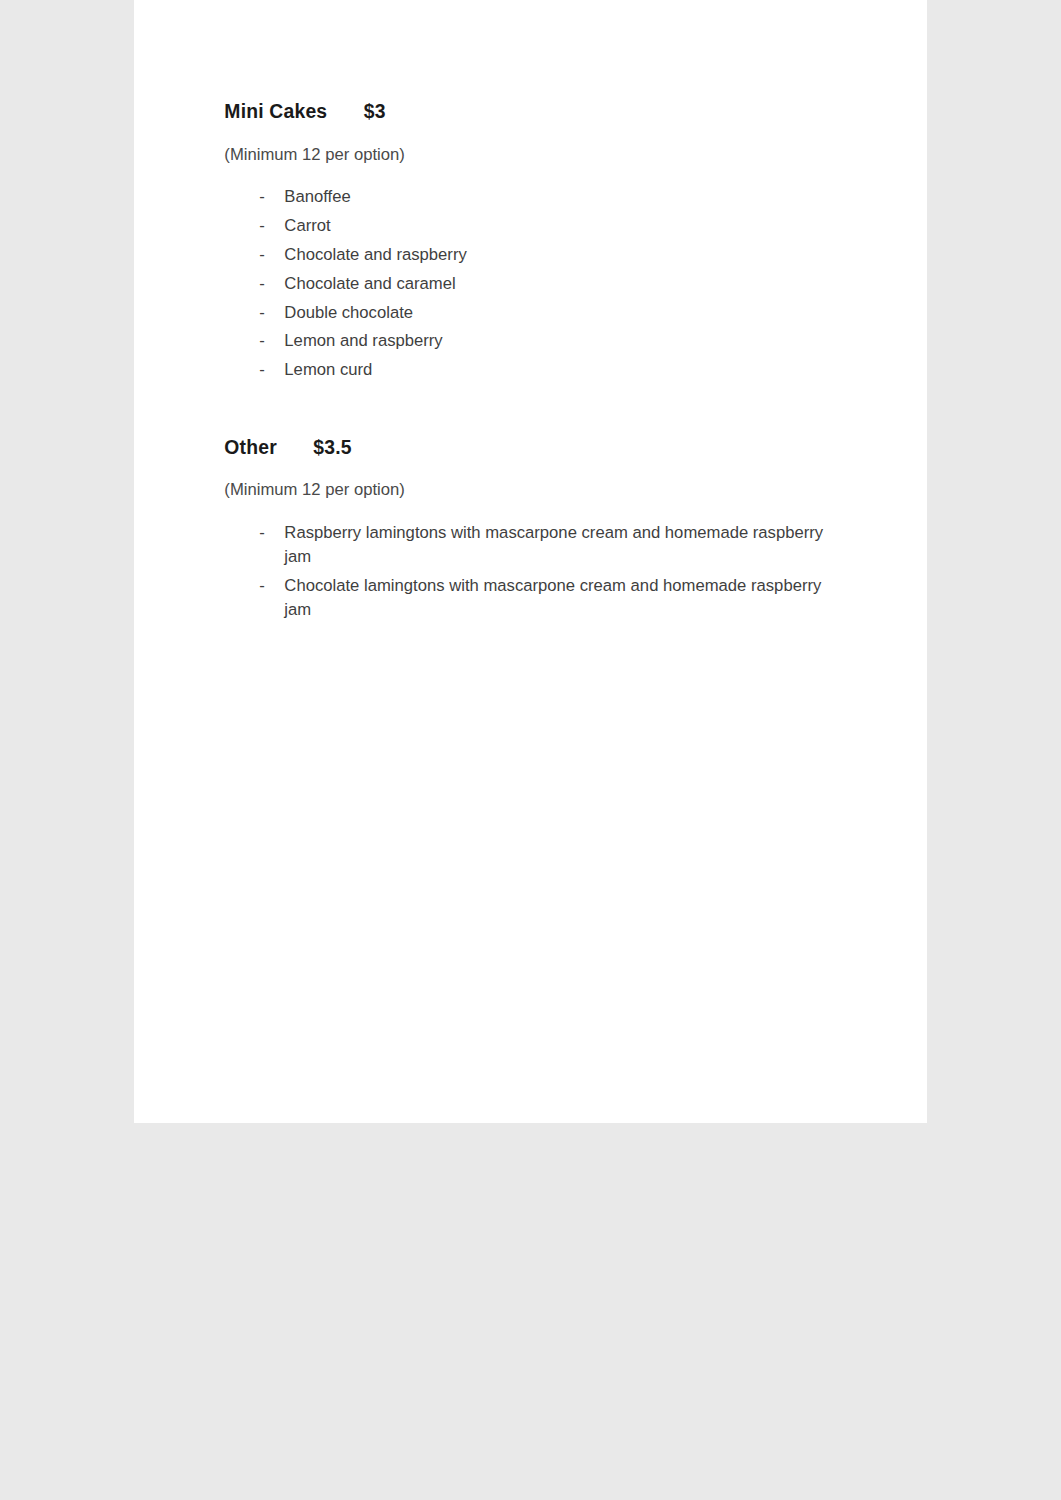Mini Cakes $3
(Minimum 12 per option)
Banoffee
Carrot
Chocolate and raspberry
Chocolate and caramel
Double chocolate
Lemon and raspberry
Lemon curd
Other $3.5
(Minimum 12 per option)
Raspberry lamingtons with mascarpone cream and homemade raspberry jam
Chocolate lamingtons with mascarpone cream and homemade raspberry jam